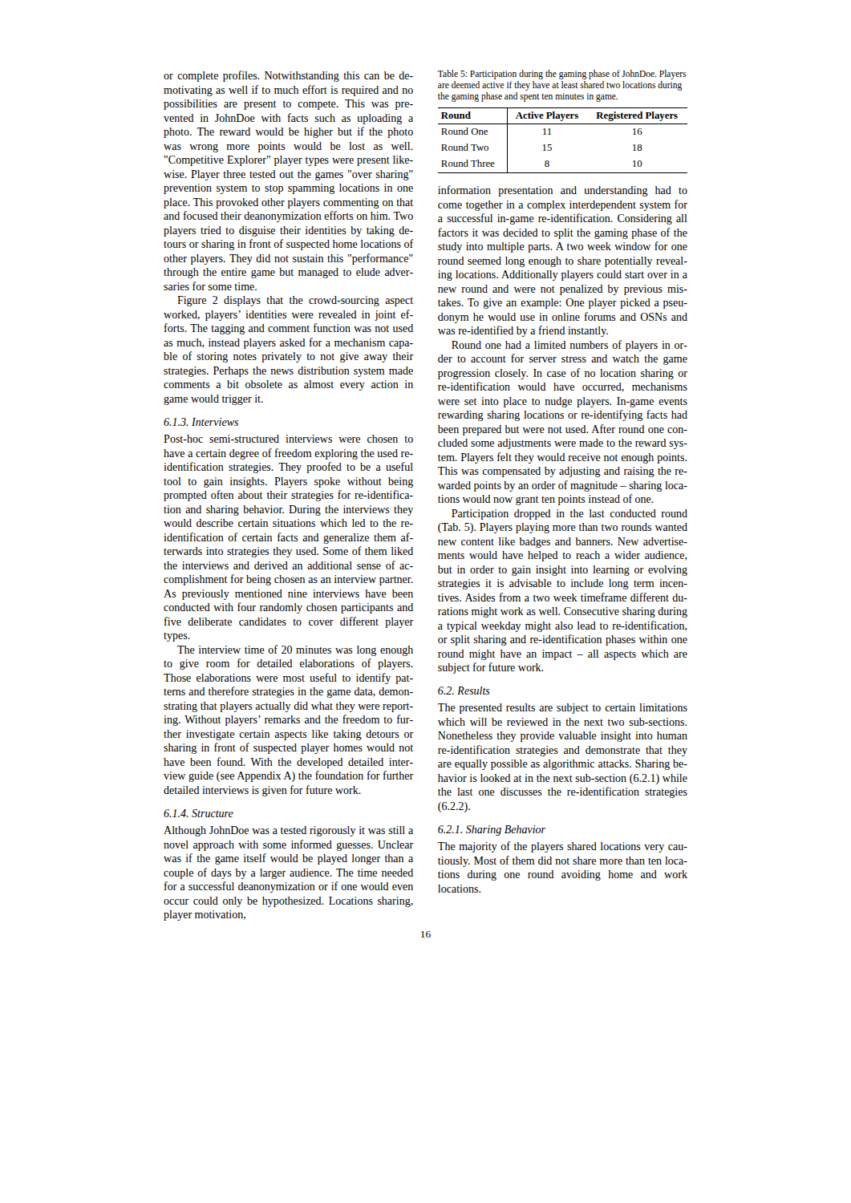or complete profiles. Notwithstanding this can be demotivating as well if to much effort is required and no possibilities are present to compete. This was prevented in JohnDoe with facts such as uploading a photo. The reward would be higher but if the photo was wrong more points would be lost as well. "Competitive Explorer" player types were present likewise. Player three tested out the games "over sharing" prevention system to stop spamming locations in one place. This provoked other players commenting on that and focused their deanonymization efforts on him. Two players tried to disguise their identities by taking detours or sharing in front of suspected home locations of other players. They did not sustain this "performance" through the entire game but managed to elude adversaries for some time.
Figure 2 displays that the crowd-sourcing aspect worked, players’ identities were revealed in joint efforts. The tagging and comment function was not used as much, instead players asked for a mechanism capable of storing notes privately to not give away their strategies. Perhaps the news distribution system made comments a bit obsolete as almost every action in game would trigger it.
6.1.3. Interviews
Post-hoc semi-structured interviews were chosen to have a certain degree of freedom exploring the used re-identification strategies. They proofed to be a useful tool to gain insights. Players spoke without being prompted often about their strategies for re-identification and sharing behavior. During the interviews they would describe certain situations which led to the re-identification of certain facts and generalize them afterwards into strategies they used. Some of them liked the interviews and derived an additional sense of accomplishment for being chosen as an interview partner. As previously mentioned nine interviews have been conducted with four randomly chosen participants and five deliberate candidates to cover different player types.
The interview time of 20 minutes was long enough to give room for detailed elaborations of players. Those elaborations were most useful to identify patterns and therefore strategies in the game data, demonstrating that players actually did what they were reporting. Without players’ remarks and the freedom to further investigate certain aspects like taking detours or sharing in front of suspected player homes would not have been found. With the developed detailed interview guide (see Appendix A) the foundation for further detailed interviews is given for future work.
6.1.4. Structure
Although JohnDoe was a tested rigorously it was still a novel approach with some informed guesses. Unclear was if the game itself would be played longer than a couple of days by a larger audience. The time needed for a successful deanonymization or if one would even occur could only be hypothesized. Locations sharing, player motivation,
Table 5: Participation during the gaming phase of JohnDoe. Players are deemed active if they have at least shared two locations during the gaming phase and spent ten minutes in game.
| Round | Active Players | Registered Players |
| --- | --- | --- |
| Round One | 11 | 16 |
| Round Two | 15 | 18 |
| Round Three | 8 | 10 |
information presentation and understanding had to come together in a complex interdependent system for a successful in-game re-identification. Considering all factors it was decided to split the gaming phase of the study into multiple parts. A two week window for one round seemed long enough to share potentially revealing locations. Additionally players could start over in a new round and were not penalized by previous mistakes. To give an example: One player picked a pseudonym he would use in online forums and OSNs and was re-identified by a friend instantly.
Round one had a limited numbers of players in order to account for server stress and watch the game progression closely. In case of no location sharing or re-identification would have occurred, mechanisms were set into place to nudge players. In-game events rewarding sharing locations or re-identifying facts had been prepared but were not used. After round one concluded some adjustments were made to the reward system. Players felt they would receive not enough points. This was compensated by adjusting and raising the rewarded points by an order of magnitude – sharing locations would now grant ten points instead of one.
Participation dropped in the last conducted round (Tab. 5). Players playing more than two rounds wanted new content like badges and banners. New advertisements would have helped to reach a wider audience, but in order to gain insight into learning or evolving strategies it is advisable to include long term incentives. Asides from a two week timeframe different durations might work as well. Consecutive sharing during a typical weekday might also lead to re-identification, or split sharing and re-identification phases within one round might have an impact – all aspects which are subject for future work.
6.2. Results
The presented results are subject to certain limitations which will be reviewed in the next two sub-sections. Nonetheless they provide valuable insight into human re-identification strategies and demonstrate that they are equally possible as algorithmic attacks. Sharing behavior is looked at in the next sub-section (6.2.1) while the last one discusses the re-identification strategies (6.2.2).
6.2.1. Sharing Behavior
The majority of the players shared locations very cautiously. Most of them did not share more than ten locations during one round avoiding home and work locations.
16